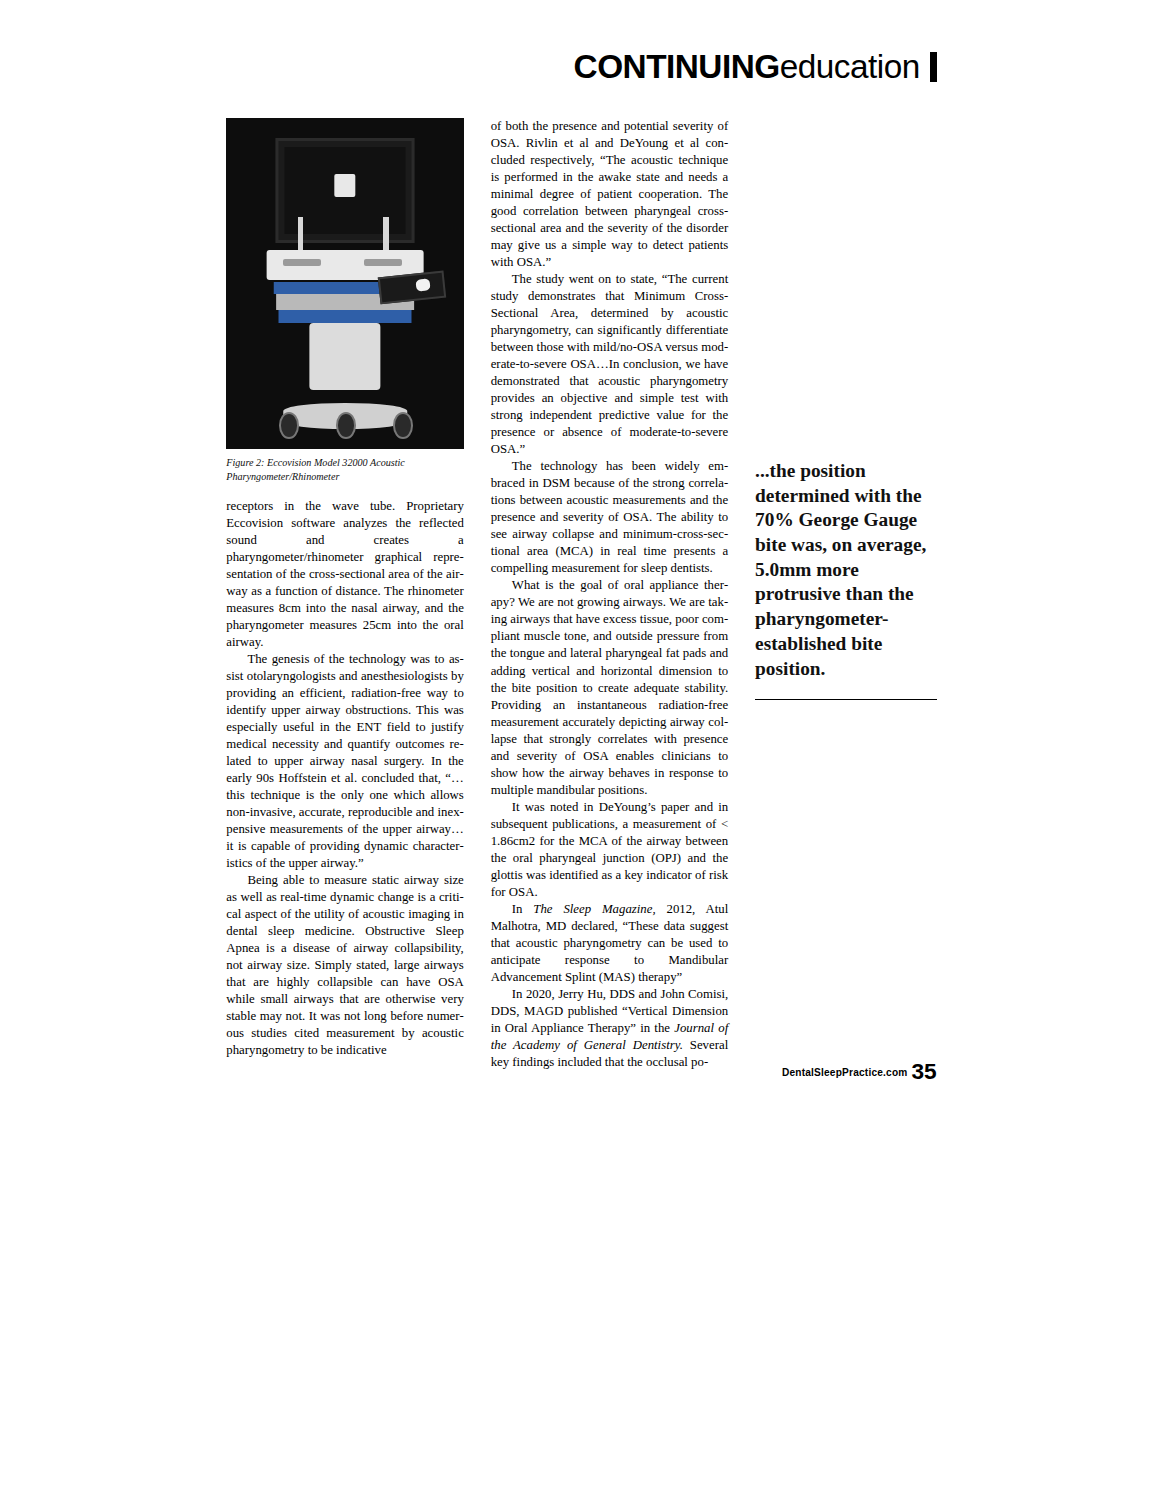CONTINUING education
Figure 2: Eccovision Model 32000 Acoustic Pharyngometer/Rhinometer
receptors in the wave tube. Proprietary Eccovision software analyzes the reflected sound and creates a pharyngometer/rhinometer graphical representation of the cross-sectional area of the airway as a function of distance. The rhinometer measures 8cm into the nasal airway, and the pharyngometer measures 25cm into the oral airway.
The genesis of the technology was to assist otolaryngologists and anesthesiologists by providing an efficient, radiation-free way to identify upper airway obstructions. This was especially useful in the ENT field to justify medical necessity and quantify outcomes related to upper airway nasal surgery. In the early 90s Hoffstein et al. concluded that, “…this technique is the only one which allows non-invasive, accurate, reproducible and inexpensive measurements of the upper airway…it is capable of providing dynamic characteristics of the upper airway.”
Being able to measure static airway size as well as real-time dynamic change is a critical aspect of the utility of acoustic imaging in dental sleep medicine. Obstructive Sleep Apnea is a disease of airway collapsibility, not airway size. Simply stated, large airways that are highly collapsible can have OSA while small airways that are otherwise very stable may not. It was not long before numerous studies cited measurement by acoustic pharyngometry to be indicative
of both the presence and potential severity of OSA. Rivlin et al and DeYoung et al concluded respectively, “The acoustic technique is performed in the awake state and needs a minimal degree of patient cooperation. The good correlation between pharyngeal cross-sectional area and the severity of the disorder may give us a simple way to detect patients with OSA.”
The study went on to state, “The current study demonstrates that Minimum Cross-Sectional Area, determined by acoustic pharyngometry, can significantly differentiate between those with mild/no-OSA versus moderate-to-severe OSA…In conclusion, we have demonstrated that acoustic pharyngometry provides an objective and simple test with strong independent predictive value for the presence or absence of moderate-to-severe OSA.”
The technology has been widely embraced in DSM because of the strong correlations between acoustic measurements and the presence and severity of OSA. The ability to see airway collapse and minimum-cross-sectional area (MCA) in real time presents a compelling measurement for sleep dentists.
What is the goal of oral appliance therapy? We are not growing airways. We are taking airways that have excess tissue, poor compliant muscle tone, and outside pressure from the tongue and lateral pharyngeal fat pads and adding vertical and horizontal dimension to the bite position to create adequate stability. Providing an instantaneous radiation-free measurement accurately depicting airway collapse that strongly correlates with presence and severity of OSA enables clinicians to show how the airway behaves in response to multiple mandibular positions.
It was noted in DeYoung’s paper and in subsequent publications, a measurement of < 1.86cm2 for the MCA of the airway between the oral pharyngeal junction (OPJ) and the glottis was identified as a key indicator of risk for OSA.
In The Sleep Magazine, 2012, Atul Malhotra, MD declared, “These data suggest that acoustic pharyngometry can be used to anticipate response to Mandibular Advancement Splint (MAS) therapy”
In 2020, Jerry Hu, DDS and John Comisi, DDS, MAGD published “Vertical Dimension in Oral Appliance Therapy” in the Journal of the Academy of General Dentistry. Several key findings included that the occlusal po-
...the position determined with the 70% George Gauge bite was, on average, 5.0mm more protrusive than the pharyngometer-established bite position.
DentalSleepPractice.com 35